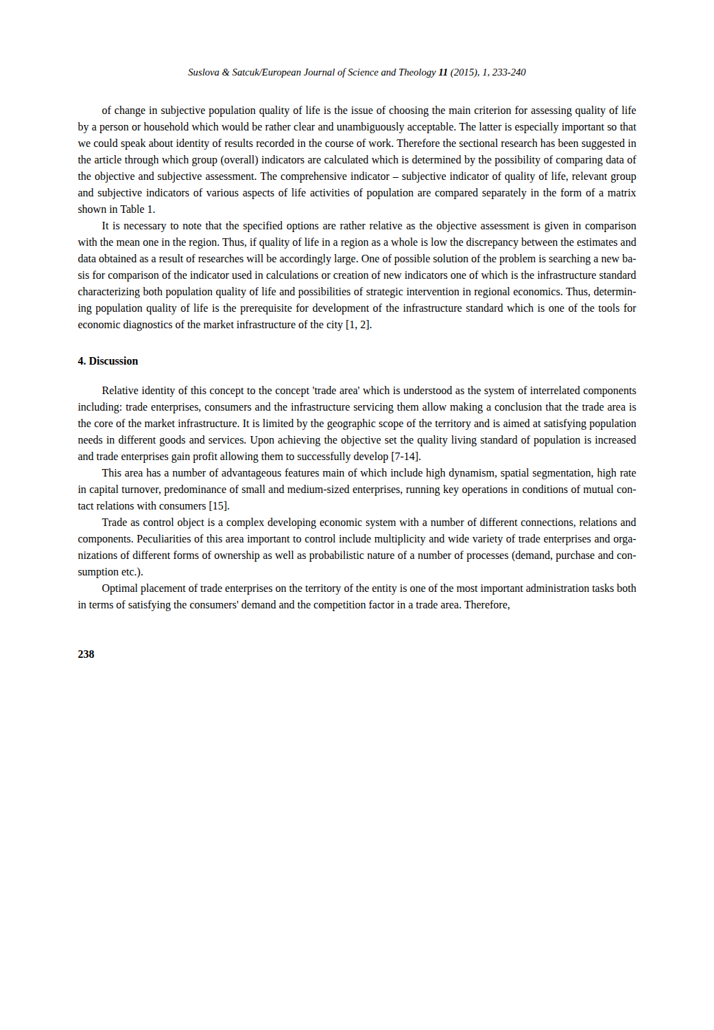Suslova & Satcuk/European Journal of Science and Theology 11 (2015), 1, 233-240
of change in subjective population quality of life is the issue of choosing the main criterion for assessing quality of life by a person or household which would be rather clear and unambiguously acceptable. The latter is especially important so that we could speak about identity of results recorded in the course of work. Therefore the sectional research has been suggested in the article through which group (overall) indicators are calculated which is determined by the possibility of comparing data of the objective and subjective assessment. The comprehensive indicator – subjective indicator of quality of life, relevant group and subjective indicators of various aspects of life activities of population are compared separately in the form of a matrix shown in Table 1.
It is necessary to note that the specified options are rather relative as the objective assessment is given in comparison with the mean one in the region. Thus, if quality of life in a region as a whole is low the discrepancy between the estimates and data obtained as a result of researches will be accordingly large. One of possible solution of the problem is searching a new basis for comparison of the indicator used in calculations or creation of new indicators one of which is the infrastructure standard characterizing both population quality of life and possibilities of strategic intervention in regional economics. Thus, determining population quality of life is the prerequisite for development of the infrastructure standard which is one of the tools for economic diagnostics of the market infrastructure of the city [1, 2].
4. Discussion
Relative identity of this concept to the concept 'trade area' which is understood as the system of interrelated components including: trade enterprises, consumers and the infrastructure servicing them allow making a conclusion that the trade area is the core of the market infrastructure. It is limited by the geographic scope of the territory and is aimed at satisfying population needs in different goods and services. Upon achieving the objective set the quality living standard of population is increased and trade enterprises gain profit allowing them to successfully develop [7-14].
This area has a number of advantageous features main of which include high dynamism, spatial segmentation, high rate in capital turnover, predominance of small and medium-sized enterprises, running key operations in conditions of mutual contact relations with consumers [15].
Trade as control object is a complex developing economic system with a number of different connections, relations and components. Peculiarities of this area important to control include multiplicity and wide variety of trade enterprises and organizations of different forms of ownership as well as probabilistic nature of a number of processes (demand, purchase and consumption etc.).
Optimal placement of trade enterprises on the territory of the entity is one of the most important administration tasks both in terms of satisfying the consumers' demand and the competition factor in a trade area. Therefore,
238